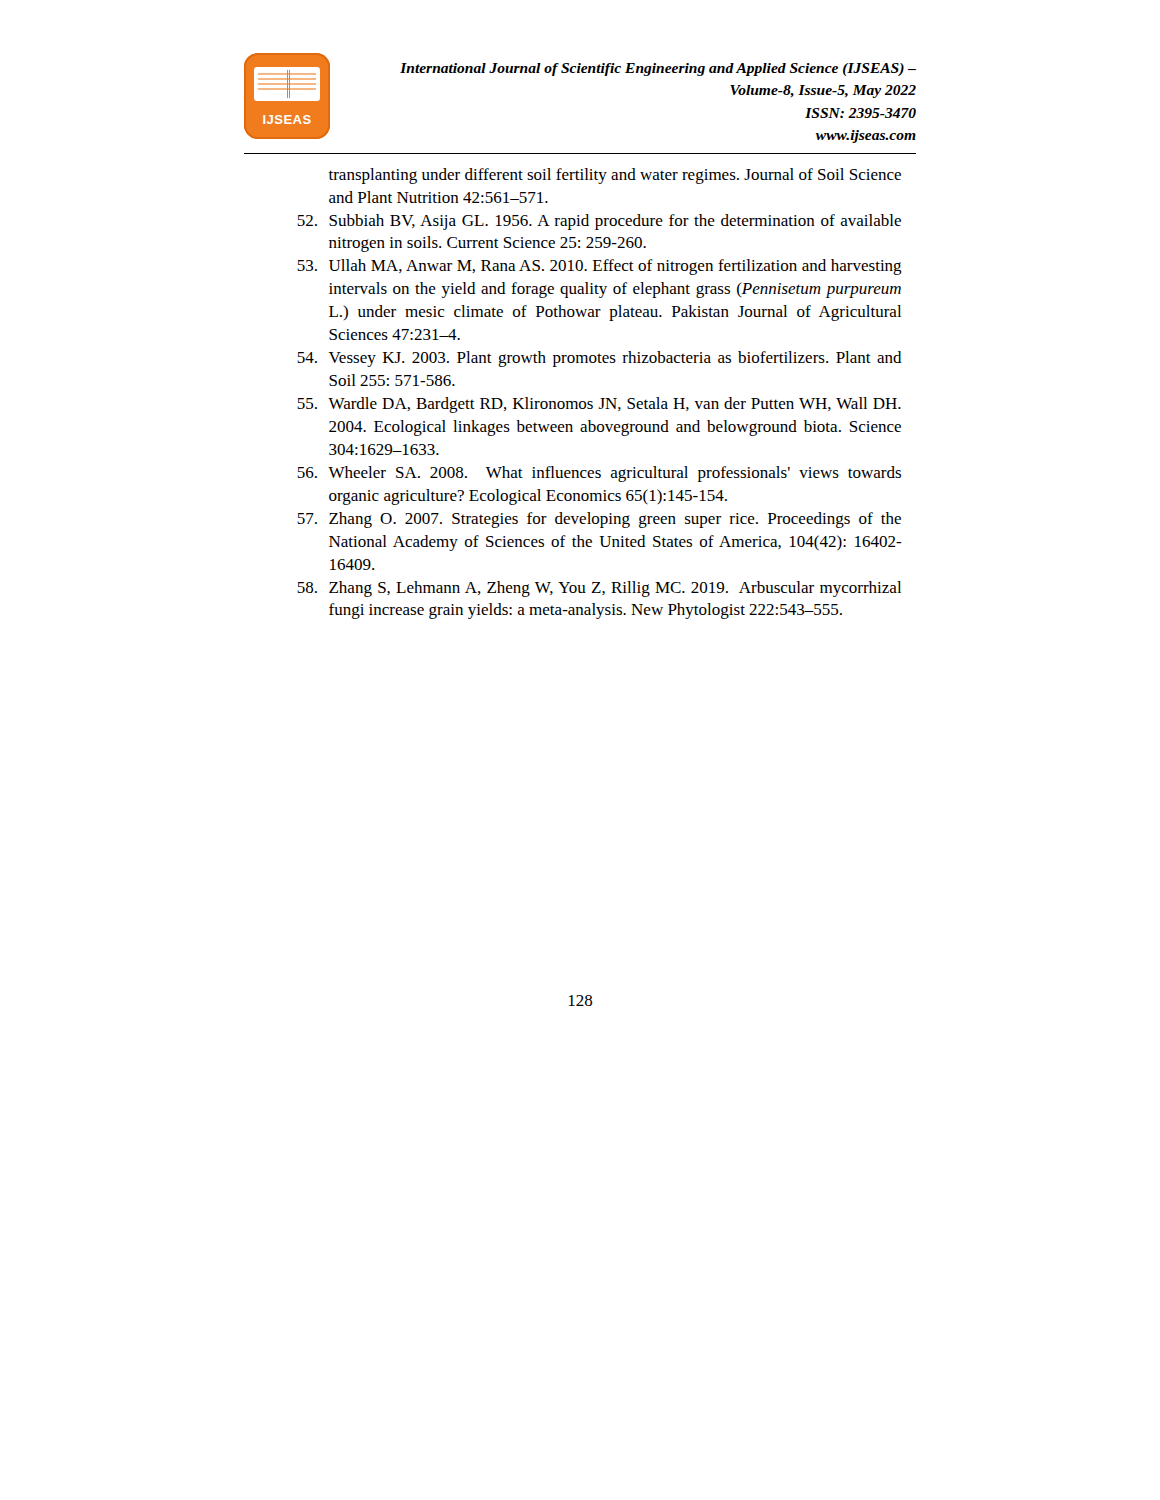IJSEAS
International Journal of Scientific Engineering and Applied Science (IJSEAS) – Volume-8, Issue-5, May 2022
ISSN: 2395-3470
www.ijseas.com
transplanting under different soil fertility and water regimes. Journal of Soil Science and Plant Nutrition 42:561–571.
Subbiah BV, Asija GL. 1956. A rapid procedure for the determination of available nitrogen in soils. Current Science 25: 259-260.
Ullah MA, Anwar M, Rana AS. 2010. Effect of nitrogen fertilization and harvesting intervals on the yield and forage quality of elephant grass (Pennisetum purpureum L.) under mesic climate of Pothowar plateau. Pakistan Journal of Agricultural Sciences 47:231–4.
Vessey KJ. 2003. Plant growth promotes rhizobacteria as biofertilizers. Plant and Soil 255: 571-586.
Wardle DA, Bardgett RD, Klironomos JN, Setala H, van der Putten WH, Wall DH. 2004. Ecological linkages between aboveground and belowground biota. Science 304:1629–1633.
Wheeler SA. 2008. What influences agricultural professionals' views towards organic agriculture? Ecological Economics 65(1):145-154.
Zhang O. 2007. Strategies for developing green super rice. Proceedings of the National Academy of Sciences of the United States of America, 104(42): 16402-16409.
Zhang S, Lehmann A, Zheng W, You Z, Rillig MC. 2019. Arbuscular mycorrhizal fungi increase grain yields: a meta-analysis. New Phytologist 222:543–555.
128